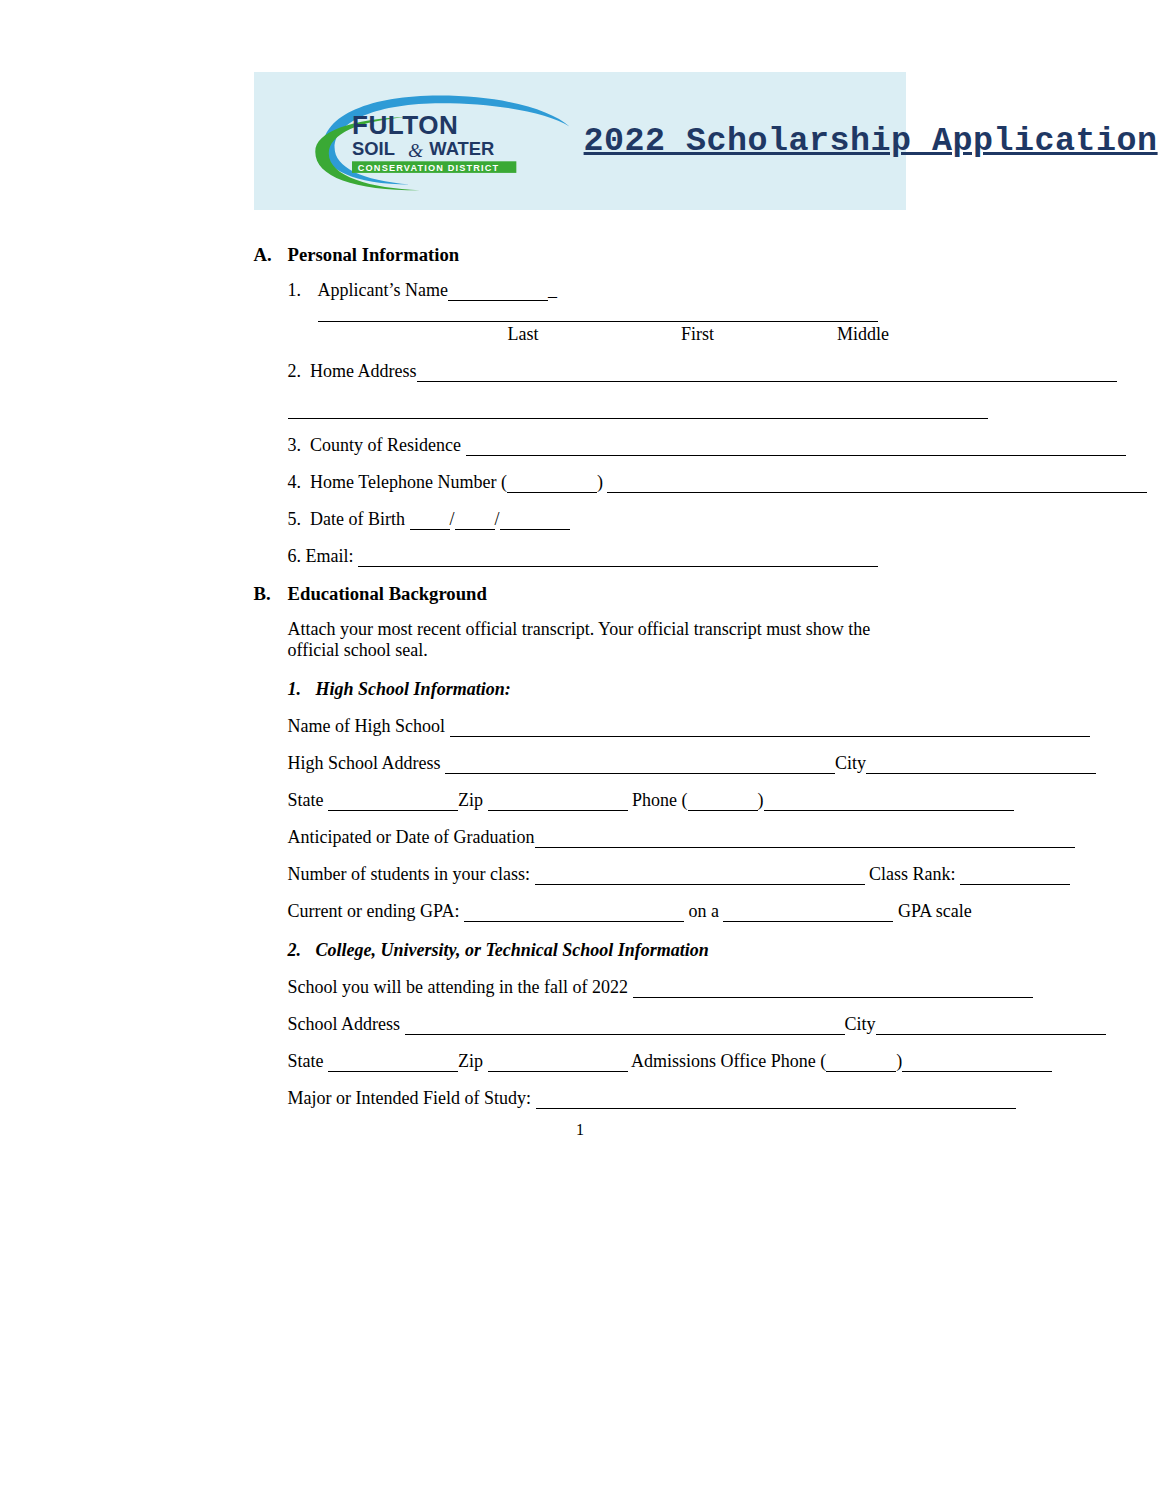FULTON SOIL & WATER CONSERVATION DISTRICT
2022 Scholarship Application
A. Personal Information
1. Applicant’s Name _
Last First Middle
2. Home Address
3. County of Residence
4. Home Telephone Number ( )
5. Date of Birth / /
6. Email:
B. Educational Background
Attach your most recent official transcript. Your official transcript must show the official school seal.
1. High School Information:
Name of High School
High School Address City
State Zip Phone ( )
Anticipated or Date of Graduation
Number of students in your class: Class Rank:
Current or ending GPA: on a GPA scale
2. College, University, or Technical School Information
School you will be attending in the fall of 2022
School Address City
State Zip Admissions Office Phone ( )
Major or Intended Field of Study:
1